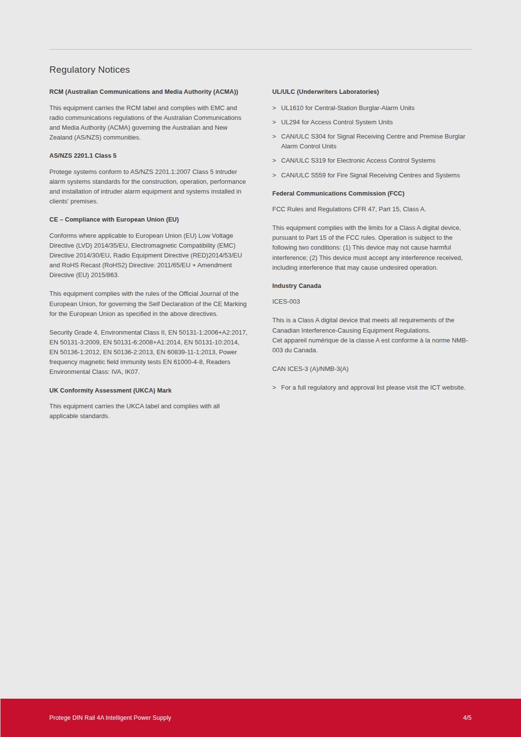Regulatory Notices
RCM (Australian Communications and Media Authority (ACMA))
This equipment carries the RCM label and complies with EMC and radio communications regulations of the Australian Communications and Media Authority (ACMA) governing the Australian and New Zealand (AS/NZS) communities.
AS/NZS 2201.1 Class 5
Protege systems conform to AS/NZS 2201.1:2007 Class 5 intruder alarm systems standards for the construction, operation, performance and installation of intruder alarm equipment and systems installed in clients' premises.
CE – Compliance with European Union (EU)
Conforms where applicable to European Union (EU) Low Voltage Directive (LVD) 2014/35/EU, Electromagnetic Compatibility (EMC) Directive 2014/30/EU, Radio Equipment Directive (RED)2014/53/EU and RoHS Recast (RoHS2) Directive: 2011/65/EU + Amendment Directive (EU) 2015/863.
This equipment complies with the rules of the Official Journal of the European Union, for governing the Self Declaration of the CE Marking for the European Union as specified in the above directives.
Security Grade 4, Environmental Class II, EN 50131-1:2006+A2:2017, EN 50131-3:2009, EN 50131-6:2008+A1:2014, EN 50131-10:2014, EN 50136-1:2012, EN 50136-2:2013, EN 60839-11-1:2013, Power frequency magnetic field immunity tests EN 61000-4-8, Readers Environmental Class: IVA, IK07.
UK Conformity Assessment (UKCA) Mark
This equipment carries the UKCA label and complies with all applicable standards.
UL/ULC (Underwriters Laboratories)
UL1610 for Central-Station Burglar-Alarm Units
UL294 for Access Control System Units
CAN/ULC S304 for Signal Receiving Centre and Premise Burglar Alarm Control Units
CAN/ULC S319 for Electronic Access Control Systems
CAN/ULC S559 for Fire Signal Receiving Centres and Systems
Federal Communications Commission (FCC)
FCC Rules and Regulations CFR 47, Part 15, Class A.
This equipment complies with the limits for a Class A digital device, pursuant to Part 15 of the FCC rules. Operation is subject to the following two conditions: (1) This device may not cause harmful interference; (2) This device must accept any interference received, including interference that may cause undesired operation.
Industry Canada
ICES-003
This is a Class A digital device that meets all requirements of the Canadian Interference-Causing Equipment Regulations.
Cet appareil numérique de la classe A est conforme à la norme NMB-003 du Canada.
CAN ICES-3 (A)/NMB-3(A)
For a full regulatory and approval list please visit the ICT website.
Protege DIN Rail 4A Intelligent Power Supply
4/5